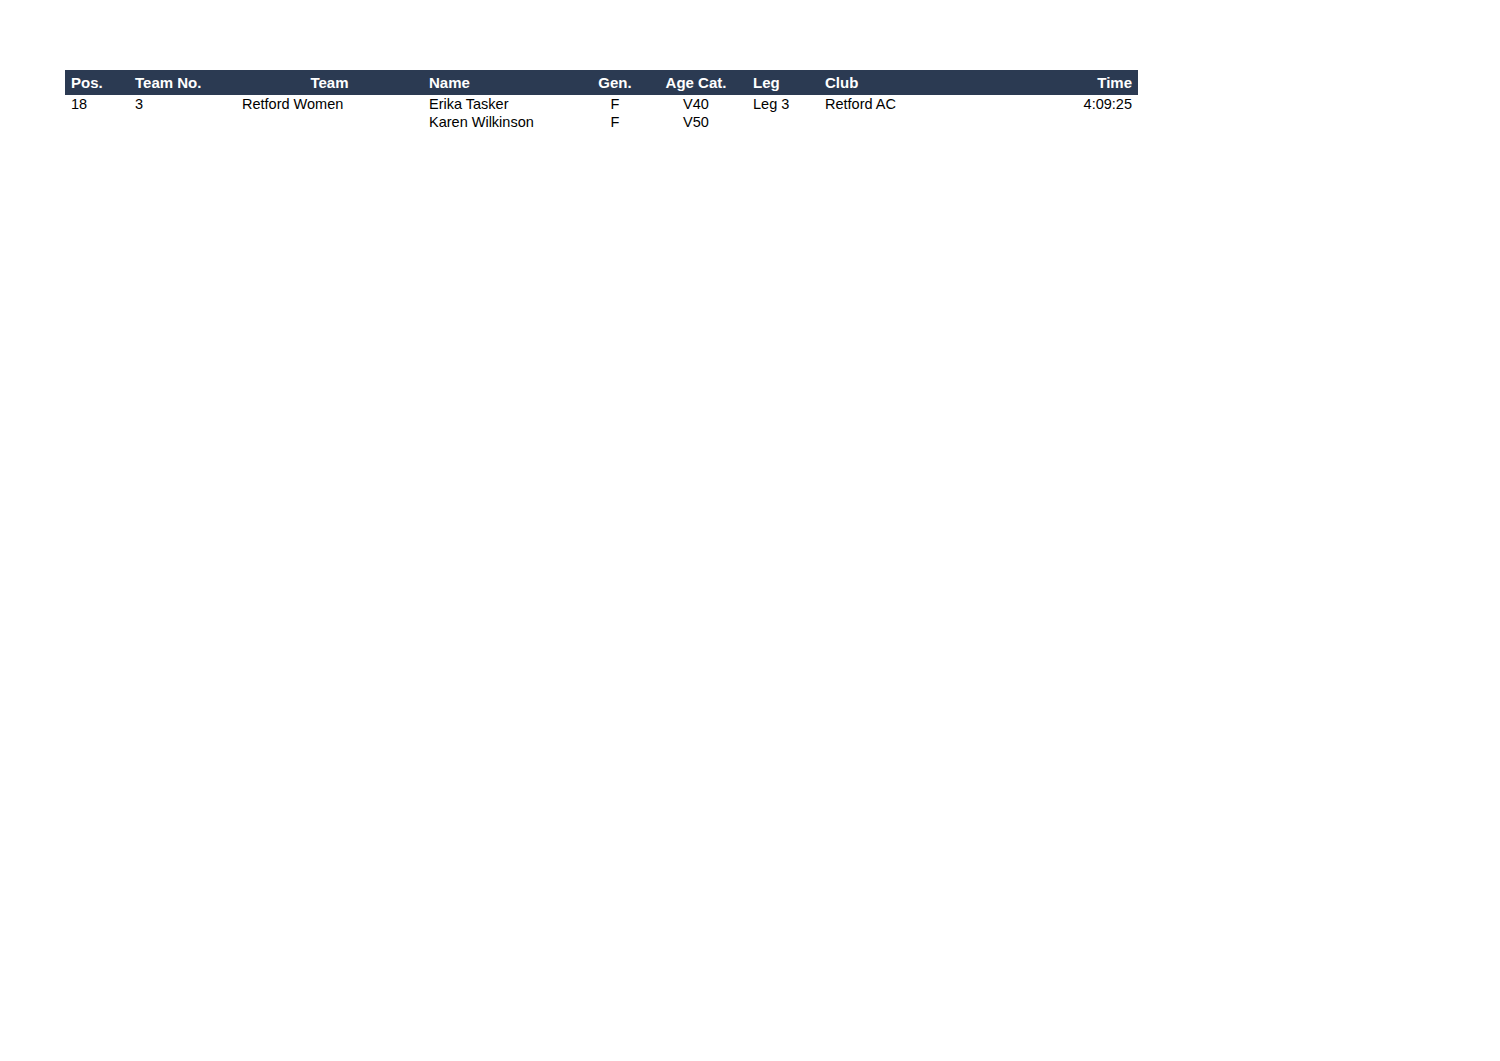| Pos. | Team No. | Team | Name | Gen. | Age Cat. | Leg | Club | Time |
| --- | --- | --- | --- | --- | --- | --- | --- | --- |
| 18 | 3 | Retford Women | Erika Tasker | F | V40 | Leg 3 | Retford AC | 4:09:25 |
| | | | Karen Wilkinson | F | V50 | | | |